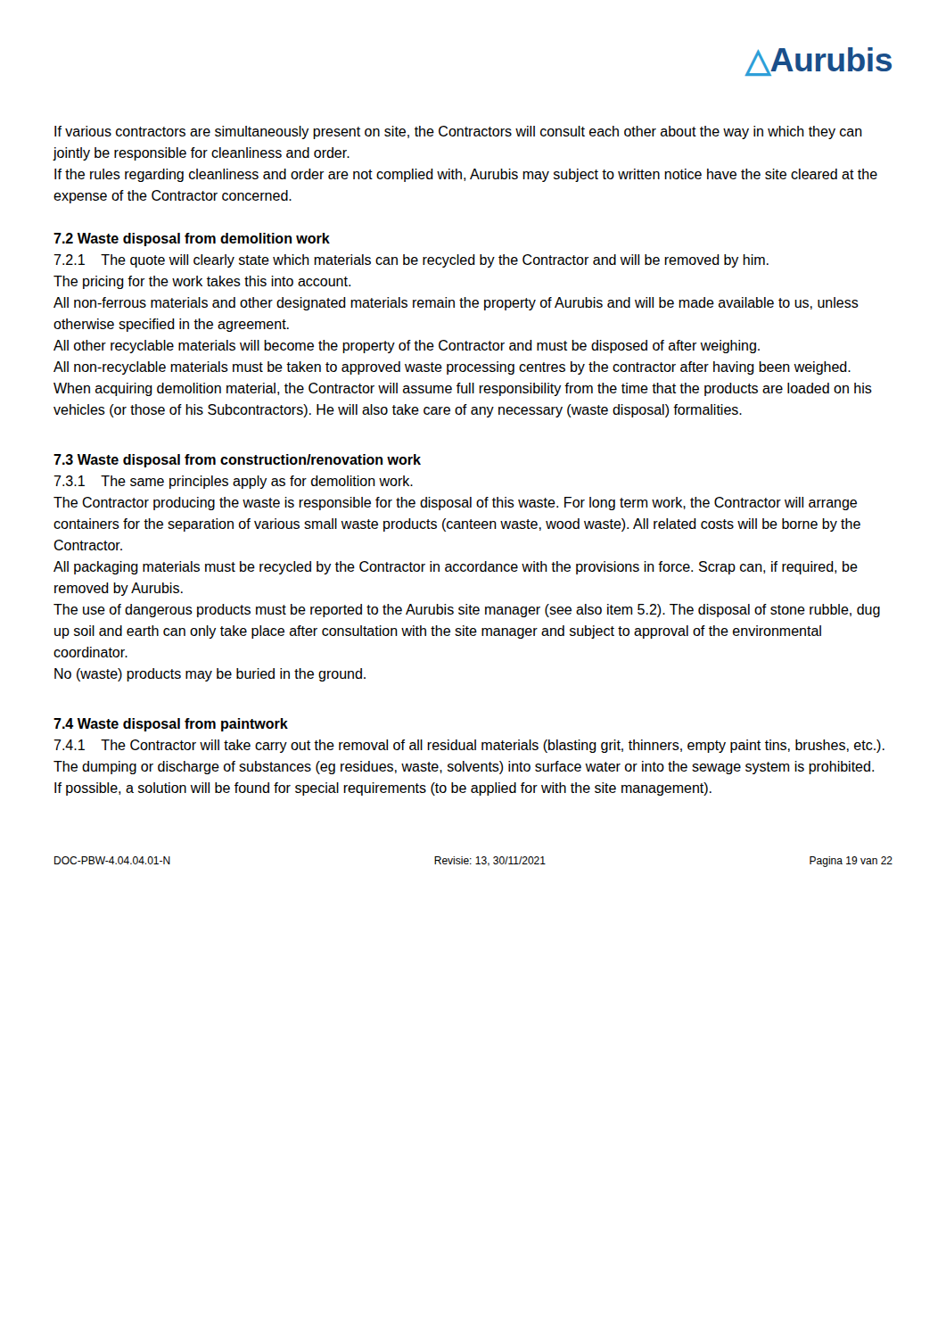△Aurubis
If various contractors are simultaneously present on site, the Contractors will consult each other about the way in which they can jointly be responsible for cleanliness and order.
If the rules regarding cleanliness and order are not complied with, Aurubis may subject to written notice have the site cleared at the expense of the Contractor concerned.
7.2 Waste disposal from demolition work
7.2.1 The quote will clearly state which materials can be recycled by the Contractor and will be removed by him.
The pricing for the work takes this into account.
All non-ferrous materials and other designated materials remain the property of Aurubis and will be made available to us, unless otherwise specified in the agreement.
All other recyclable materials will become the property of the Contractor and must be disposed of after weighing.
All non-recyclable materials must be taken to approved waste processing centres by the contractor after having been weighed.
When acquiring demolition material, the Contractor will assume full responsibility from the time that the products are loaded on his vehicles (or those of his Subcontractors). He will also take care of any necessary (waste disposal) formalities.
7.3 Waste disposal from construction/renovation work
7.3.1 The same principles apply as for demolition work.
The Contractor producing the waste is responsible for the disposal of this waste. For long term work, the Contractor will arrange containers for the separation of various small waste products (canteen waste, wood waste). All related costs will be borne by the Contractor.
All packaging materials must be recycled by the Contractor in accordance with the provisions in force. Scrap can, if required, be removed by Aurubis.
The use of dangerous products must be reported to the Aurubis site manager (see also item 5.2). The disposal of stone rubble, dug up soil and earth can only take place after consultation with the site manager and subject to approval of the environmental coordinator.
No (waste) products may be buried in the ground.
7.4 Waste disposal from paintwork
7.4.1 The Contractor will take carry out the removal of all residual materials (blasting grit, thinners, empty paint tins, brushes, etc.).
The dumping or discharge of substances (eg residues, waste, solvents) into surface water or into the sewage system is prohibited.
If possible, a solution will be found for special requirements (to be applied for with the site management).
DOC-PBW-4.04.04.01-N Revisie: 13, 30/11/2021 Pagina 19 van 22